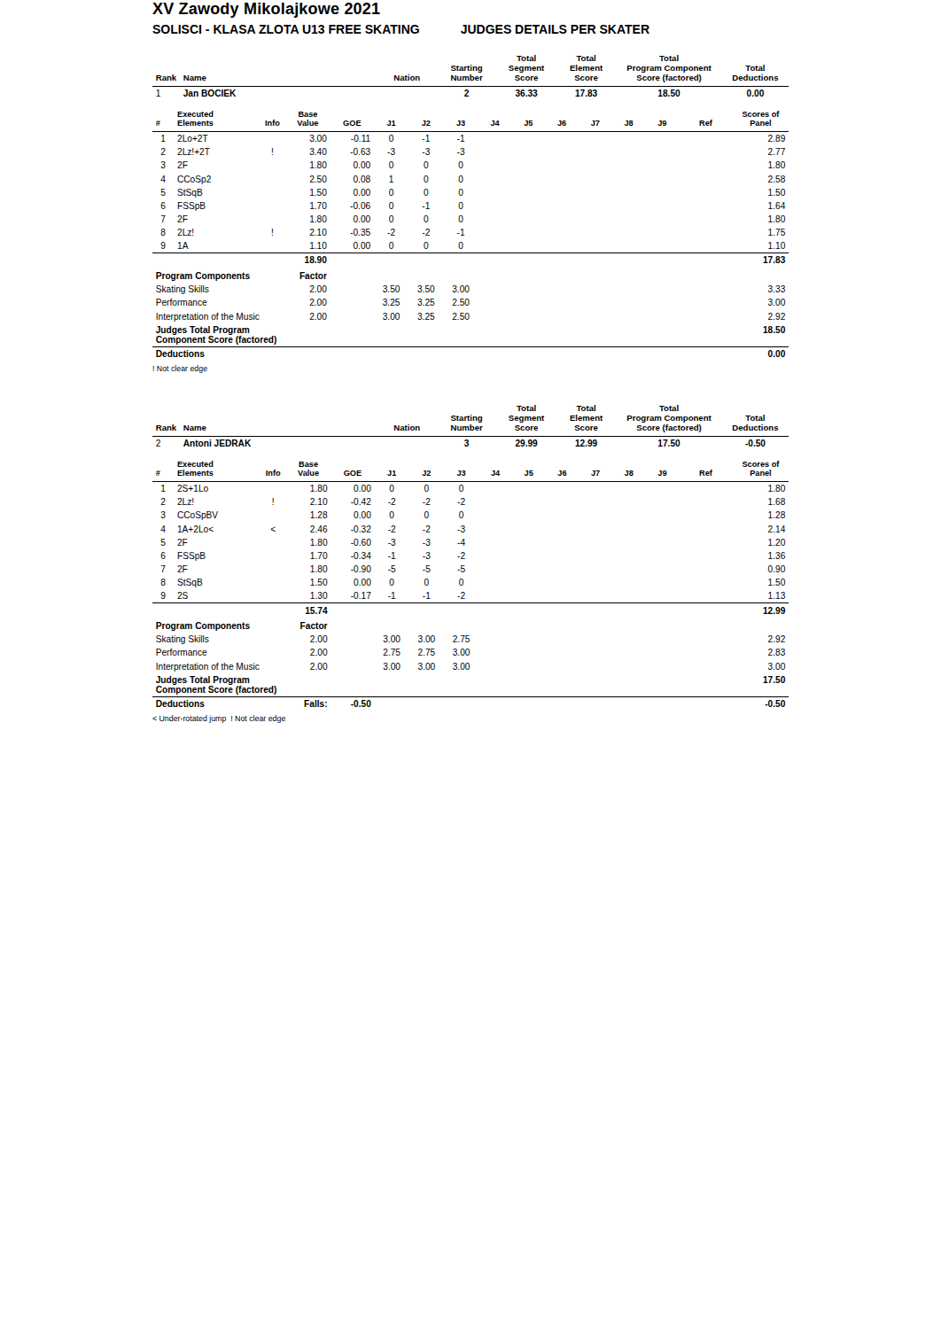XV Zawody Mikolajkowe 2021
SOLISCI - KLASA ZLOTA U13 FREE SKATINGJUDGES DETAILS PER SKATER
| Rank | Name | Nation | Starting Number | Total Segment Score | Total Element Score | Total Program Component Score (factored) | Total Deductions |
| --- | --- | --- | --- | --- | --- | --- | --- |
| 1 | Jan BOCIEK | | 2 | 36.33 | 17.83 | 18.50 | 0.00 |
| # | Executed Elements | Info | Base Value | GOE | J1 | J2 | J3 | J4 | J5 | J6 | J7 | J8 | J9 | Ref | Scores of Panel |
| --- | --- | --- | --- | --- | --- | --- | --- | --- | --- | --- | --- | --- | --- | --- | --- |
| 1 | 2Lo+2T | | 3.00 | -0.11 | 0 | -1 | -1 | | | | | | | | 2.89 |
| 2 | 2Lz!+2T | ! | 3.40 | -0.63 | -3 | -3 | -3 | | | | | | | | 2.77 |
| 3 | 2F | | 1.80 | 0.00 | 0 | 0 | 0 | | | | | | | | 1.80 |
| 4 | CCoSp2 | | 2.50 | 0.08 | 1 | 0 | 0 | | | | | | | | 2.58 |
| 5 | StSqB | | 1.50 | 0.00 | 0 | 0 | 0 | | | | | | | | 1.50 |
| 6 | FSSpB | | 1.70 | -0.06 | 0 | -1 | 0 | | | | | | | | 1.64 |
| 7 | 2F | | 1.80 | 0.00 | 0 | 0 | 0 | | | | | | | | 1.80 |
| 8 | 2Lz! | ! | 2.10 | -0.35 | -2 | -2 | -1 | | | | | | | | 1.75 |
| 9 | 1A | | 1.10 | 0.00 | 0 | 0 | 0 | | | | | | | | 1.10 |
| | | | 18.90 | | | 17.83 |
| Program Components | Factor | |
| Skating Skills | 2.00 | | 3.50 | 3.50 | 3.00 | | | | | | | | 3.33 |
| Performance | 2.00 | | 3.25 | 3.25 | 2.50 | | | | | | | | 3.00 |
| Interpretation of the Music | 2.00 | | 3.00 | 3.25 | 2.50 | | | | | | | | 2.92 |
| Judges Total Program Component Score (factored) | | 18.50 |
| Deductions | | 0.00 |
! Not clear edge
| Rank | Name | Nation | Starting Number | Total Segment Score | Total Element Score | Total Program Component Score (factored) | Total Deductions |
| --- | --- | --- | --- | --- | --- | --- | --- |
| 2 | Antoni JEDRAK | | 3 | 29.99 | 12.99 | 17.50 | -0.50 |
| # | Executed Elements | Info | Base Value | GOE | J1 | J2 | J3 | J4 | J5 | J6 | J7 | J8 | J9 | Ref | Scores of Panel |
| --- | --- | --- | --- | --- | --- | --- | --- | --- | --- | --- | --- | --- | --- | --- | --- |
| 1 | 2S+1Lo | | 1.80 | 0.00 | 0 | 0 | 0 | | | | | | | | 1.80 |
| 2 | 2Lz! | ! | 2.10 | -0.42 | -2 | -2 | -2 | | | | | | | | 1.68 |
| 3 | CCoSpBV | | 1.28 | 0.00 | 0 | 0 | 0 | | | | | | | | 1.28 |
| 4 | 1A+2Lo< | < | 2.46 | -0.32 | -2 | -2 | -3 | | | | | | | | 2.14 |
| 5 | 2F | | 1.80 | -0.60 | -3 | -3 | -4 | | | | | | | | 1.20 |
| 6 | FSSpB | | 1.70 | -0.34 | -1 | -3 | -2 | | | | | | | | 1.36 |
| 7 | 2F | | 1.80 | -0.90 | -5 | -5 | -5 | | | | | | | | 0.90 |
| 8 | StSqB | | 1.50 | 0.00 | 0 | 0 | 0 | | | | | | | | 1.50 |
| 9 | 2S | | 1.30 | -0.17 | -1 | -1 | -2 | | | | | | | | 1.13 |
| | | | 15.74 | | | 12.99 |
| Program Components | Factor | |
| Skating Skills | 2.00 | | 3.00 | 3.00 | 2.75 | | | | | | | | 2.92 |
| Performance | 2.00 | | 2.75 | 2.75 | 3.00 | | | | | | | | 2.83 |
| Interpretation of the Music | 2.00 | | 3.00 | 3.00 | 3.00 | | | | | | | | 3.00 |
| Judges Total Program Component Score (factored) | | 17.50 |
| Deductions | Falls: | -0.50 | | -0.50 |
< Under-rotated jump ! Not clear edge